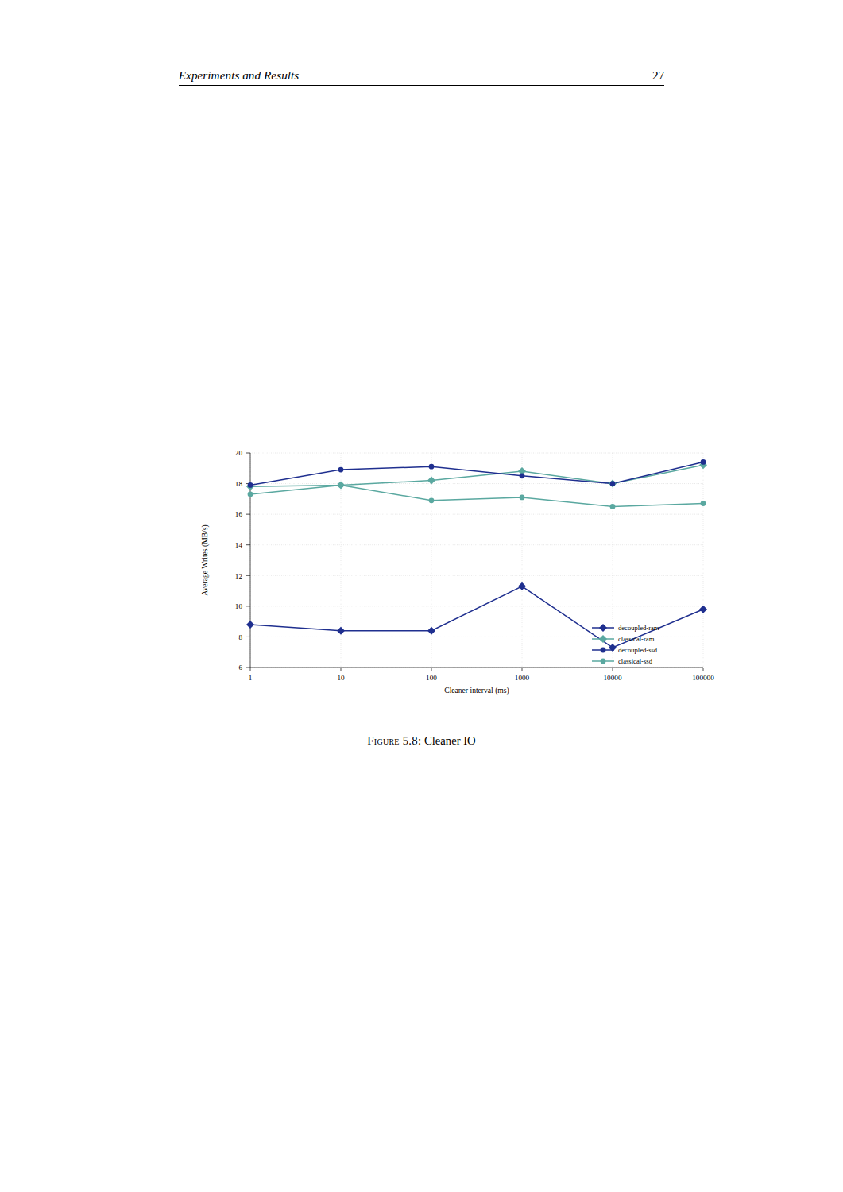Experiments and Results 27
6 8 10 12 14 16 18 20 1 10 100 1000 10000 100000 Cleaner interval (ms) Average Writes (MB/s) decoupled-ram classical-ram decoupled-ssd classical-ssd
Figure 5.8: Cleaner IO